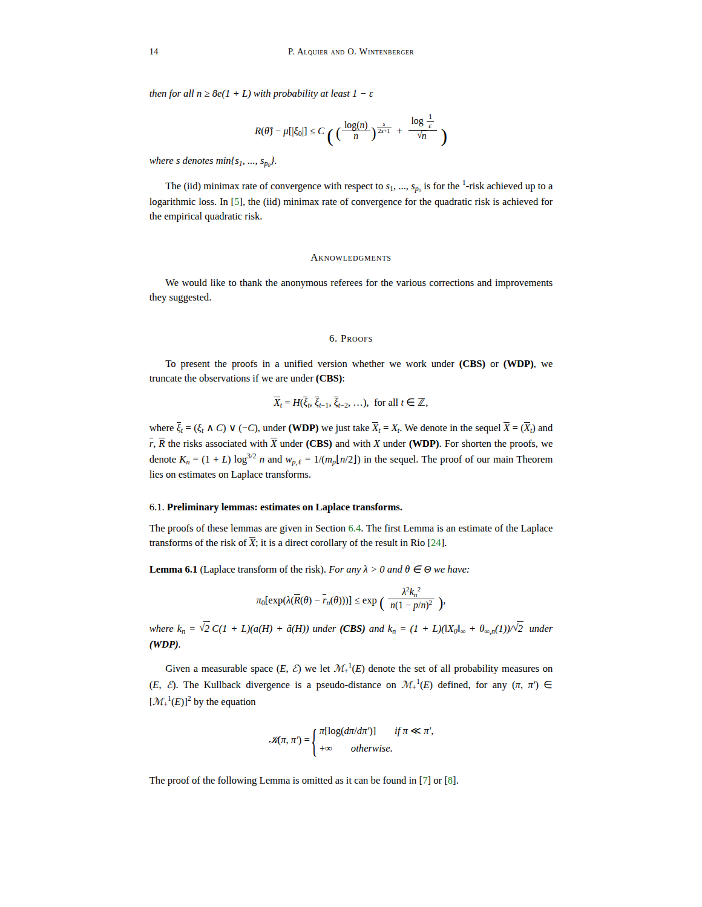14
P. Alquier and O. Wintenberger
then for all n ≥ 8e(1 + L) with probability at least 1 − ε
R(θ̂) − μ[|ξ0|] ≤ C ( (log(n) n)s 2s+1 + log 1 ε n )
where s denotes min{s1, ..., sp0}.
The (iid) minimax rate of convergence with respect to s1, ..., sp0 is for the 1-risk achieved up to a logarithmic loss. In [5], the (iid) minimax rate of convergence for the quadratic risk is achieved for the empirical quadratic risk.
Aknowledgments
We would like to thank the anonymous referees for the various corrections and improvements they suggested.
6. Proofs
To present the proofs in a unified version whether we work under (CBS) or (WDP), we truncate the observations if we are under (CBS):
Xt = H(ξt, ξt−1, ξt−2, …), for all t ∈ ℤ,
where ξt = (ξt ∧ C) ∨ (−C), under (WDP) we just take Xt = Xt. We denote in the sequel X = (Xt) and r, R the risks associated with X under (CBS) and with X under (WDP). For shorten the proofs, we denote Kn = (1 + L) log3/2 n and wp,ℓ = 1/(mp⌊n/2⌋) in the sequel. The proof of our main Theorem lies on estimates on Laplace transforms.
6.1. Preliminary lemmas: estimates on Laplace transforms.
The proofs of these lemmas are given in Section 6.4. The first Lemma is an estimate of the Laplace transforms of the risk of X; it is a direct corollary of the result in Rio [24].
Lemma 6.1 (Laplace transform of the risk). For any λ > 0 and θ ∈ Θ we have:
π0[exp(λ(R(θ) − rn(θ)))] ≤ exp ( λ2kn2 n(1 − p/n)2 ),
where kn = 2 C(1 + L)(a(H) + ã(H)) under (CBS) and kn = (1 + L)(‖X0‖∞ + θ∞,n(1))/2 under (WDP).
Given a measurable space (E, ℰ) we let ℳ+1(E) denote the set of all probability measures on (E, ℰ). The Kullback divergence is a pseudo-distance on ℳ+1(E) defined, for any (π, π′) ∈ [ℳ+1(E)]2 by the equation
𝒦(π, π′) = π[log(dπ/dπ′)] if π ≪ π′, +∞ otherwise.
The proof of the following Lemma is omitted as it can be found in [7] or [8].